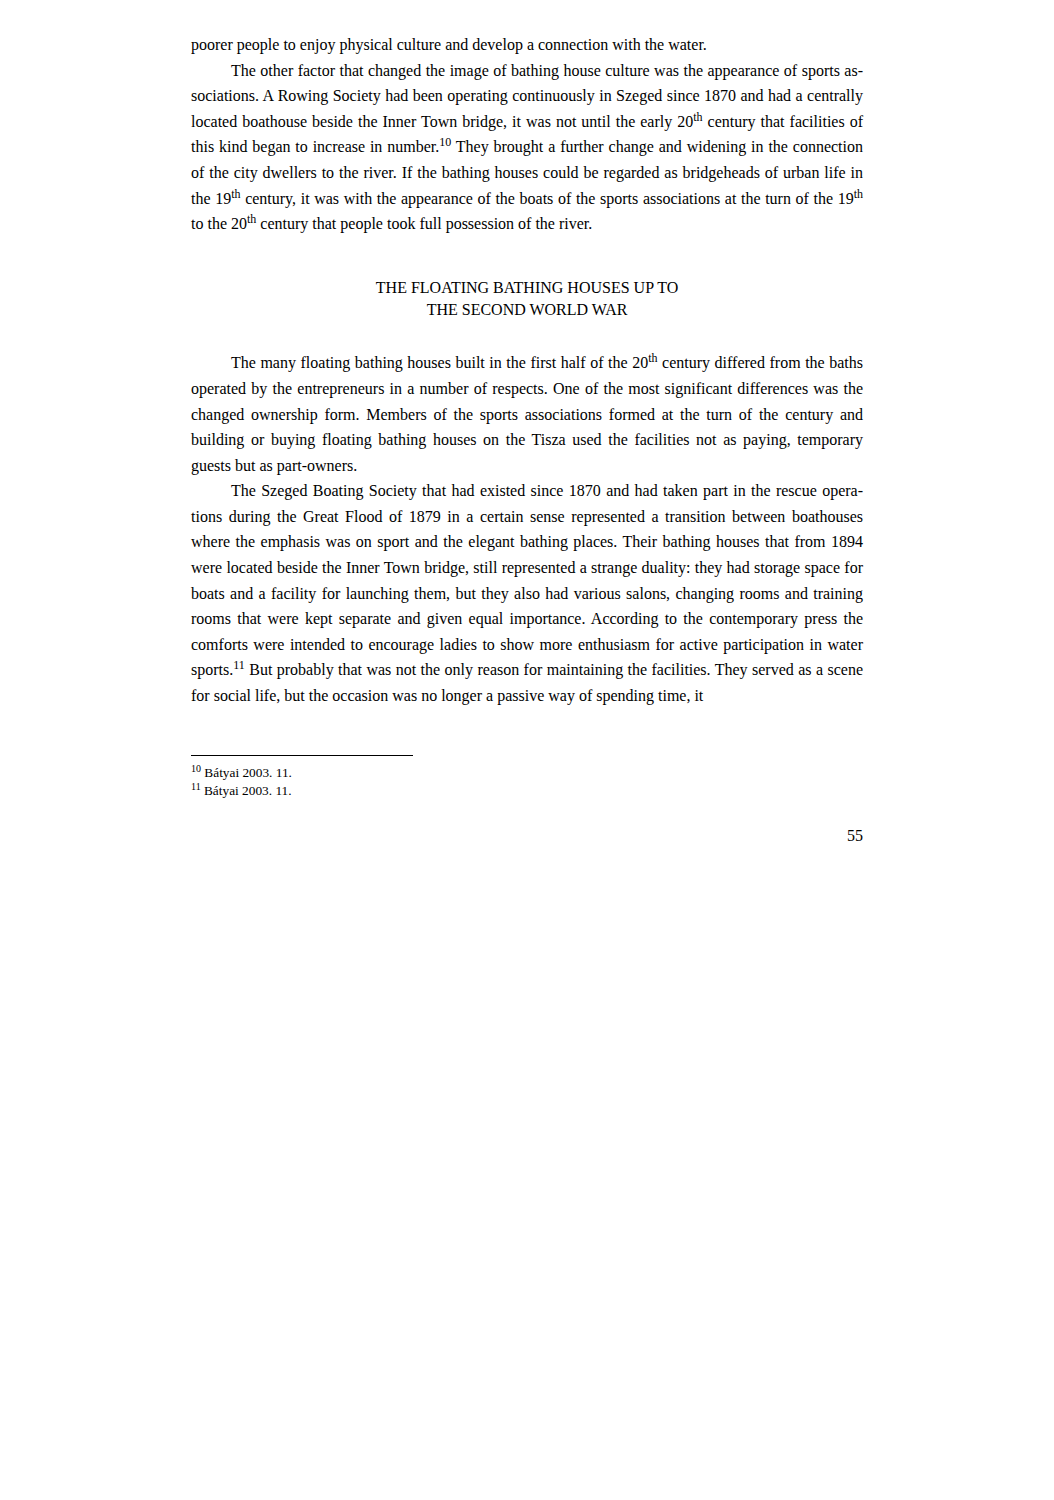poorer people to enjoy physical culture and develop a connection with the water.
The other factor that changed the image of bathing house culture was the appearance of sports associations. A Rowing Society had been operating continuously in Szeged since 1870 and had a centrally located boathouse beside the Inner Town bridge, it was not until the early 20th century that facilities of this kind began to increase in number.10 They brought a further change and widening in the connection of the city dwellers to the river. If the bathing houses could be regarded as bridgeheads of urban life in the 19th century, it was with the appearance of the boats of the sports associations at the turn of the 19th to the 20th century that people took full possession of the river.
The Floating Bathing Houses up to
the Second World War
The many floating bathing houses built in the first half of the 20th century differed from the baths operated by the entrepreneurs in a number of respects. One of the most significant differences was the changed ownership form. Members of the sports associations formed at the turn of the century and building or buying floating bathing houses on the Tisza used the facilities not as paying, temporary guests but as part-owners.
The Szeged Boating Society that had existed since 1870 and had taken part in the rescue operations during the Great Flood of 1879 in a certain sense represented a transition between boathouses where the emphasis was on sport and the elegant bathing places. Their bathing houses that from 1894 were located beside the Inner Town bridge, still represented a strange duality: they had storage space for boats and a facility for launching them, but they also had various salons, changing rooms and training rooms that were kept separate and given equal importance. According to the contemporary press the comforts were intended to encourage ladies to show more enthusiasm for active participation in water sports.11 But probably that was not the only reason for maintaining the facilities. They served as a scene for social life, but the occasion was no longer a passive way of spending time, it
10 Bátyai 2003. 11.
11 Bátyai 2003. 11.
55